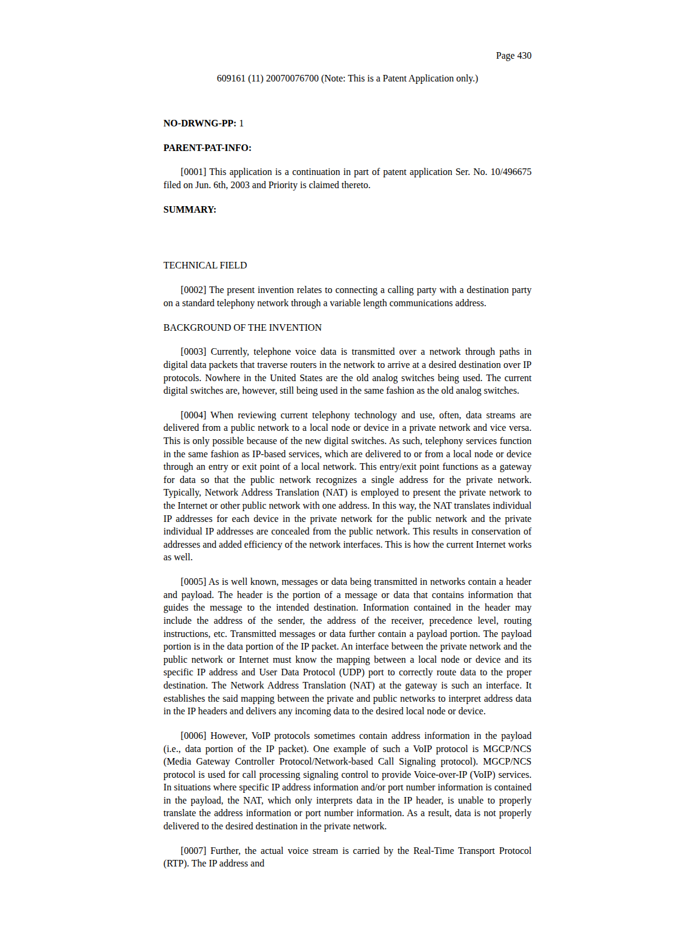Page 430
609161 (11) 20070076700 (Note: This is a Patent Application only.)
NO-DRWNG-PP: 1
PARENT-PAT-INFO:
[0001] This application is a continuation in part of patent application Ser. No. 10/496675 filed on Jun. 6th, 2003 and Priority is claimed thereto.
SUMMARY:
TECHNICAL FIELD
[0002] The present invention relates to connecting a calling party with a destination party on a standard telephony network through a variable length communications address.
BACKGROUND OF THE INVENTION
[0003] Currently, telephone voice data is transmitted over a network through paths in digital data packets that traverse routers in the network to arrive at a desired destination over IP protocols. Nowhere in the United States are the old analog switches being used. The current digital switches are, however, still being used in the same fashion as the old analog switches.
[0004] When reviewing current telephony technology and use, often, data streams are delivered from a public network to a local node or device in a private network and vice versa. This is only possible because of the new digital switches. As such, telephony services function in the same fashion as IP-based services, which are delivered to or from a local node or device through an entry or exit point of a local network. This entry/exit point functions as a gateway for data so that the public network recognizes a single address for the private network. Typically, Network Address Translation (NAT) is employed to present the private network to the Internet or other public network with one address. In this way, the NAT translates individual IP addresses for each device in the private network for the public network and the private individual IP addresses are concealed from the public network. This results in conservation of addresses and added efficiency of the network interfaces. This is how the current Internet works as well.
[0005] As is well known, messages or data being transmitted in networks contain a header and payload. The header is the portion of a message or data that contains information that guides the message to the intended destination. Information contained in the header may include the address of the sender, the address of the receiver, precedence level, routing instructions, etc. Transmitted messages or data further contain a payload portion. The payload portion is in the data portion of the IP packet. An interface between the private network and the public network or Internet must know the mapping between a local node or device and its specific IP address and User Data Protocol (UDP) port to correctly route data to the proper destination. The Network Address Translation (NAT) at the gateway is such an interface. It establishes the said mapping between the private and public networks to interpret address data in the IP headers and delivers any incoming data to the desired local node or device.
[0006] However, VoIP protocols sometimes contain address information in the payload (i.e., data portion of the IP packet). One example of such a VoIP protocol is MGCP/NCS (Media Gateway Controller Protocol/Network-based Call Signaling protocol). MGCP/NCS protocol is used for call processing signaling control to provide Voice-over-IP (VoIP) services. In situations where specific IP address information and/or port number information is contained in the payload, the NAT, which only interprets data in the IP header, is unable to properly translate the address information or port number information. As a result, data is not properly delivered to the desired destination in the private network.
[0007] Further, the actual voice stream is carried by the Real-Time Transport Protocol (RTP). The IP address and